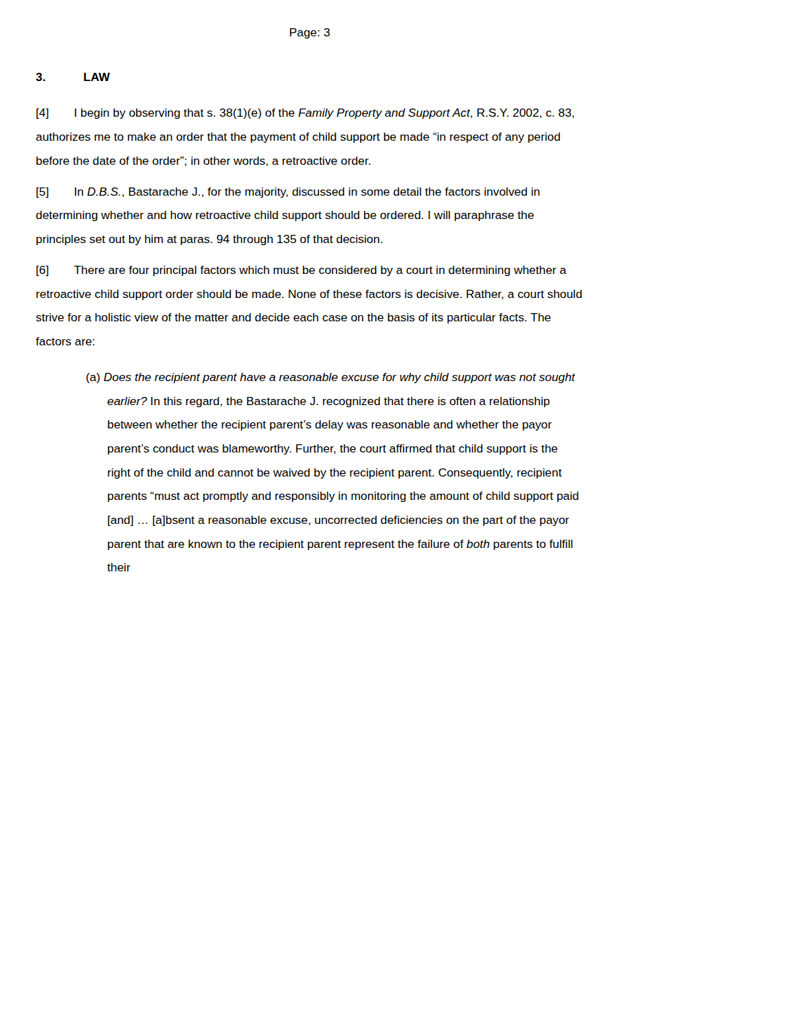Page: 3
3. LAW
[4] I begin by observing that s. 38(1)(e) of the Family Property and Support Act, R.S.Y. 2002, c. 83, authorizes me to make an order that the payment of child support be made “in respect of any period before the date of the order”; in other words, a retroactive order.
[5] In D.B.S., Bastarache J., for the majority, discussed in some detail the factors involved in determining whether and how retroactive child support should be ordered. I will paraphrase the principles set out by him at paras. 94 through 135 of that decision.
[6] There are four principal factors which must be considered by a court in determining whether a retroactive child support order should be made. None of these factors is decisive. Rather, a court should strive for a holistic view of the matter and decide each case on the basis of its particular facts. The factors are:
(a) Does the recipient parent have a reasonable excuse for why child support was not sought earlier? In this regard, the Bastarache J. recognized that there is often a relationship between whether the recipient parent’s delay was reasonable and whether the payor parent’s conduct was blameworthy. Further, the court affirmed that child support is the right of the child and cannot be waived by the recipient parent. Consequently, recipient parents “must act promptly and responsibly in monitoring the amount of child support paid [and] … [a]bsent a reasonable excuse, uncorrected deficiencies on the part of the payor parent that are known to the recipient parent represent the failure of both parents to fulfill their